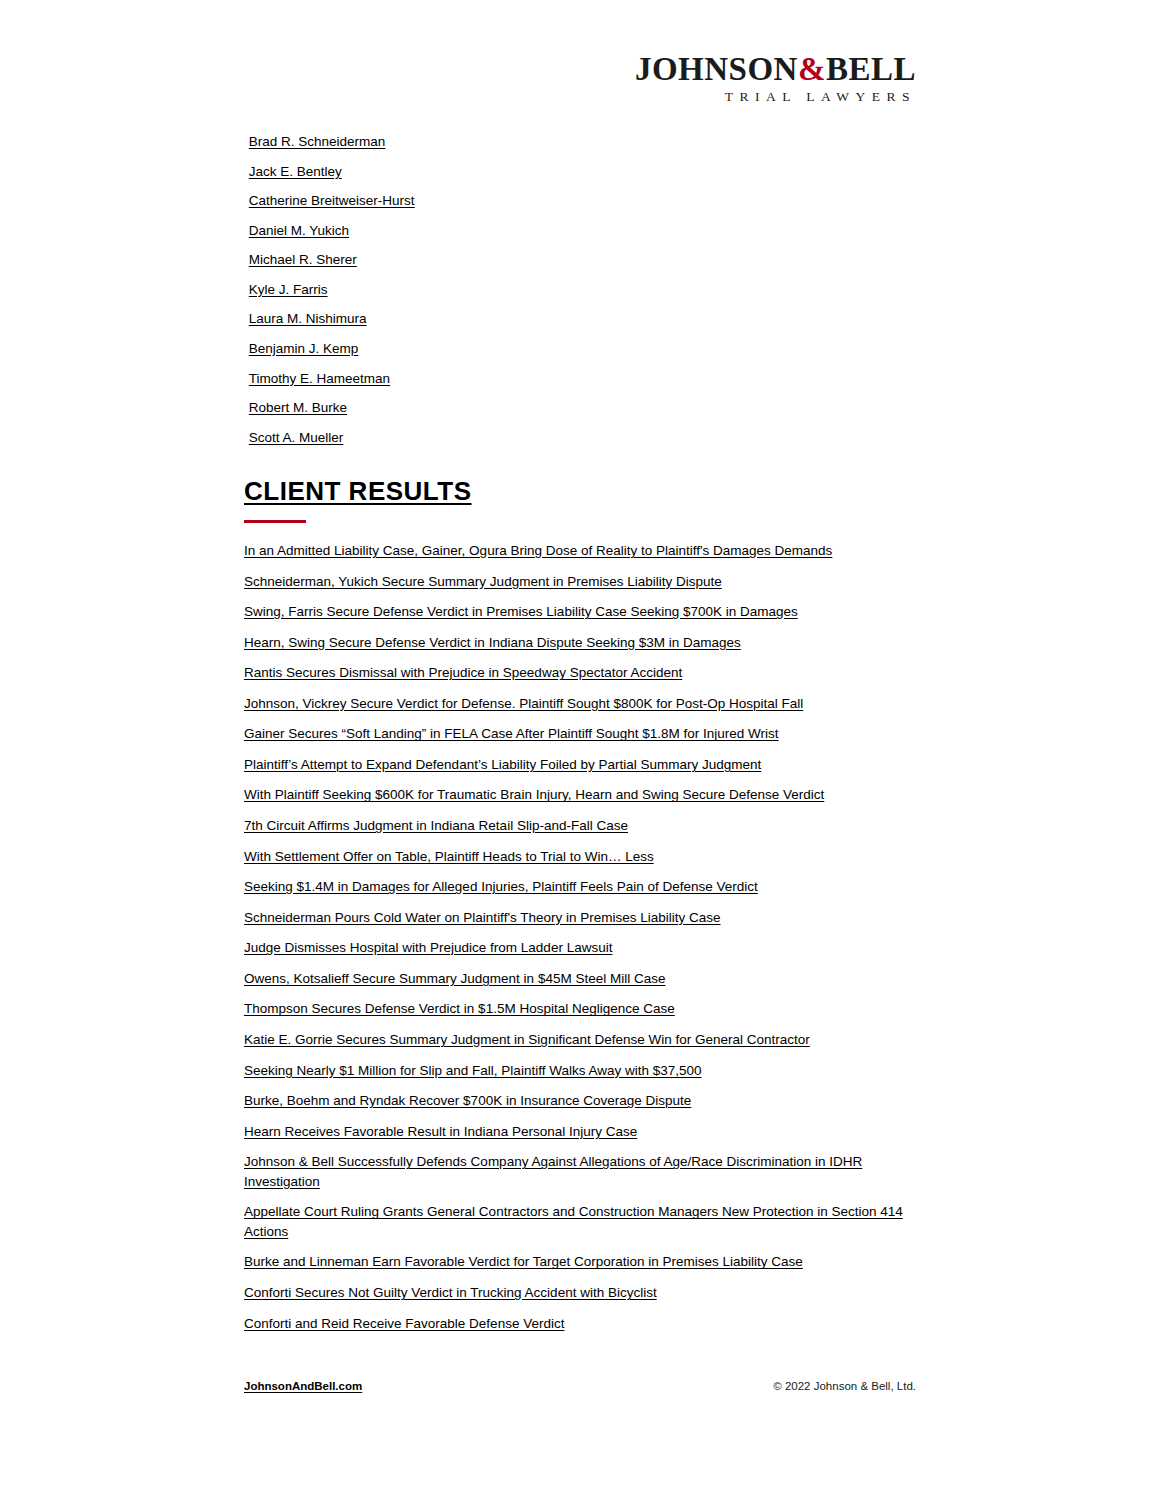JOHNSON&BELL
TRIAL LAWYERS
Brad R. Schneiderman
Jack E. Bentley
Catherine Breitweiser-Hurst
Daniel M. Yukich
Michael R. Sherer
Kyle J. Farris
Laura M. Nishimura
Benjamin J. Kemp
Timothy E. Hameetman
Robert M. Burke
Scott A. Mueller
CLIENT RESULTS
In an Admitted Liability Case, Gainer, Ogura Bring Dose of Reality to Plaintiff's Damages Demands
Schneiderman, Yukich Secure Summary Judgment in Premises Liability Dispute
Swing, Farris Secure Defense Verdict in Premises Liability Case Seeking $700K in Damages
Hearn, Swing Secure Defense Verdict in Indiana Dispute Seeking $3M in Damages
Rantis Secures Dismissal with Prejudice in Speedway Spectator Accident
Johnson, Vickrey Secure Verdict for Defense. Plaintiff Sought $800K for Post-Op Hospital Fall
Gainer Secures “Soft Landing” in FELA Case After Plaintiff Sought $1.8M for Injured Wrist
Plaintiff’s Attempt to Expand Defendant’s Liability Foiled by Partial Summary Judgment
With Plaintiff Seeking $600K for Traumatic Brain Injury, Hearn and Swing Secure Defense Verdict
7th Circuit Affirms Judgment in Indiana Retail Slip-and-Fall Case
With Settlement Offer on Table, Plaintiff Heads to Trial to Win… Less
Seeking $1.4M in Damages for Alleged Injuries, Plaintiff Feels Pain of Defense Verdict
Schneiderman Pours Cold Water on Plaintiff's Theory in Premises Liability Case
Judge Dismisses Hospital with Prejudice from Ladder Lawsuit
Owens, Kotsalieff Secure Summary Judgment in $45M Steel Mill Case
Thompson Secures Defense Verdict in $1.5M Hospital Negligence Case
Katie E. Gorrie Secures Summary Judgment in Significant Defense Win for General Contractor
Seeking Nearly $1 Million for Slip and Fall, Plaintiff Walks Away with $37,500
Burke, Boehm and Ryndak Recover $700K in Insurance Coverage Dispute
Hearn Receives Favorable Result in Indiana Personal Injury Case
Johnson & Bell Successfully Defends Company Against Allegations of Age/Race Discrimination in IDHR Investigation
Appellate Court Ruling Grants General Contractors and Construction Managers New Protection in Section 414 Actions
Burke and Linneman Earn Favorable Verdict for Target Corporation in Premises Liability Case
Conforti Secures Not Guilty Verdict in Trucking Accident with Bicyclist
Conforti and Reid Receive Favorable Defense Verdict
JohnsonAndBell.com
© 2022 Johnson & Bell, Ltd.